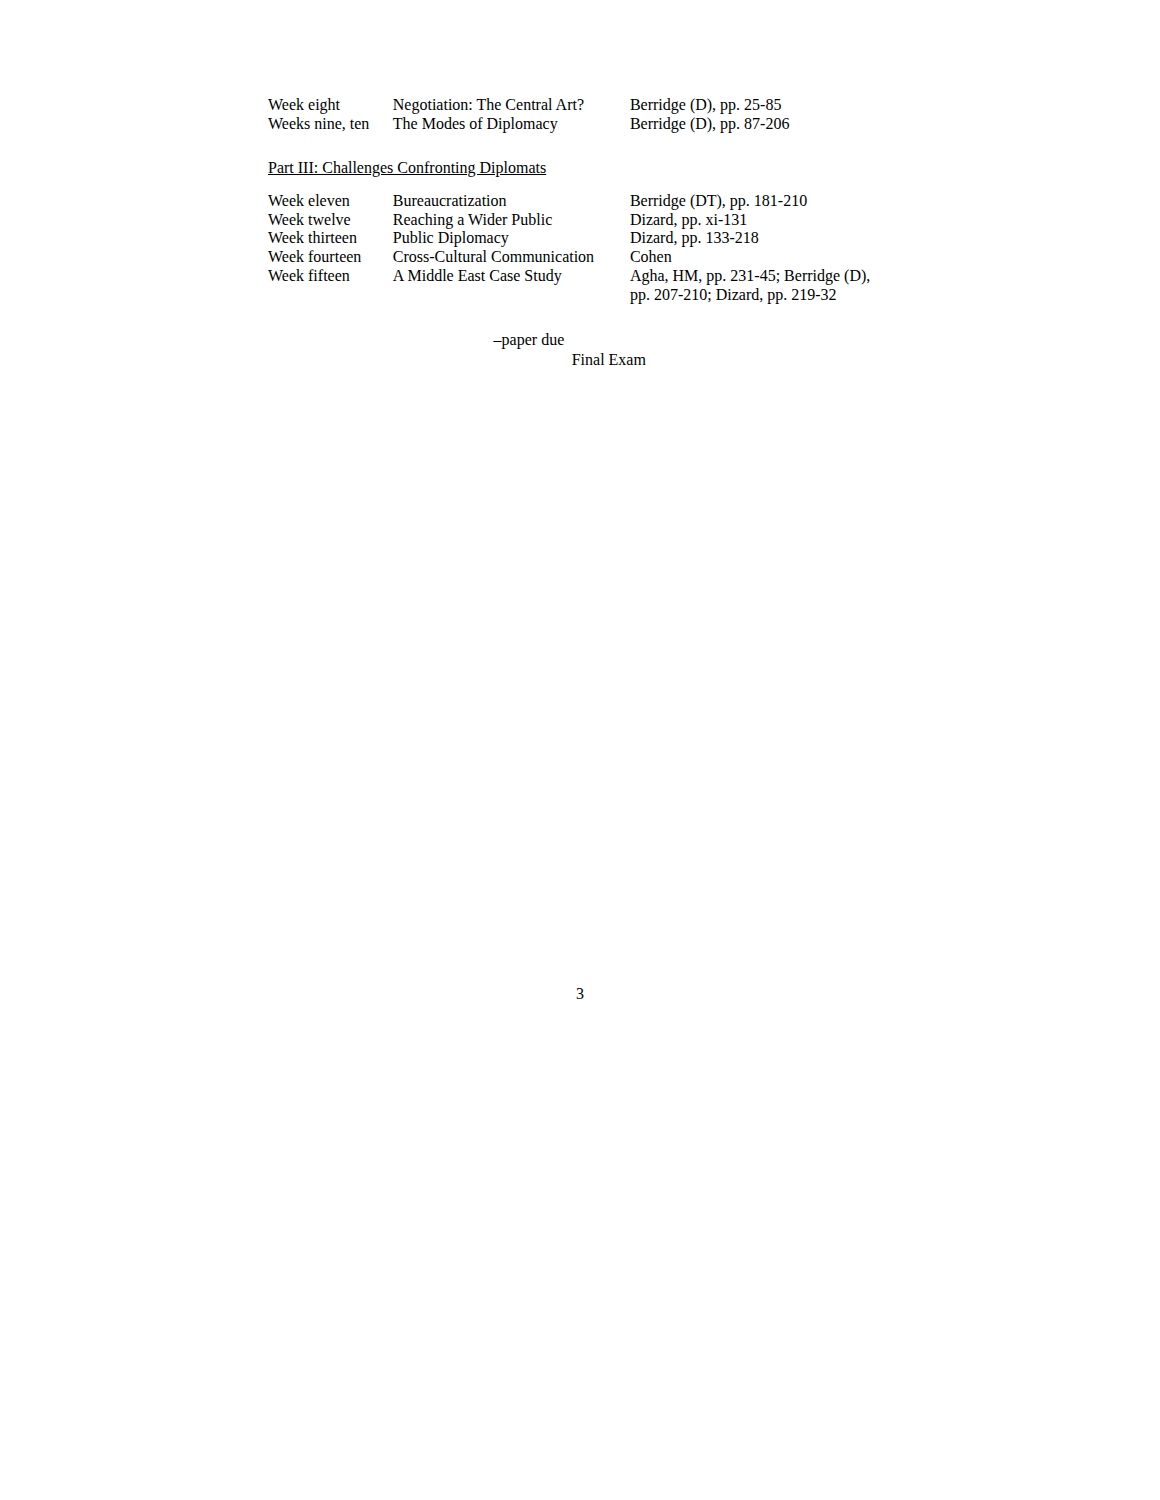| Week eight | Negotiation: The Central Art? | Berridge (D), pp. 25-85 |
| Weeks nine, ten | The Modes of Diplomacy | Berridge (D), pp. 87-206 |
Part III: Challenges Confronting Diplomats
| Week eleven | Bureaucratization | Berridge (DT), pp. 181-210 |
| Week twelve | Reaching a Wider Public | Dizard, pp. xi-131 |
| Week thirteen | Public Diplomacy | Dizard, pp. 133-218 |
| Week fourteen | Cross-Cultural Communication | Cohen |
| Week fifteen | A Middle East Case Study | Agha, HM, pp. 231-45; Berridge (D), pp. 207-210; Dizard, pp. 219-32 |
–paper due
Final Exam
3